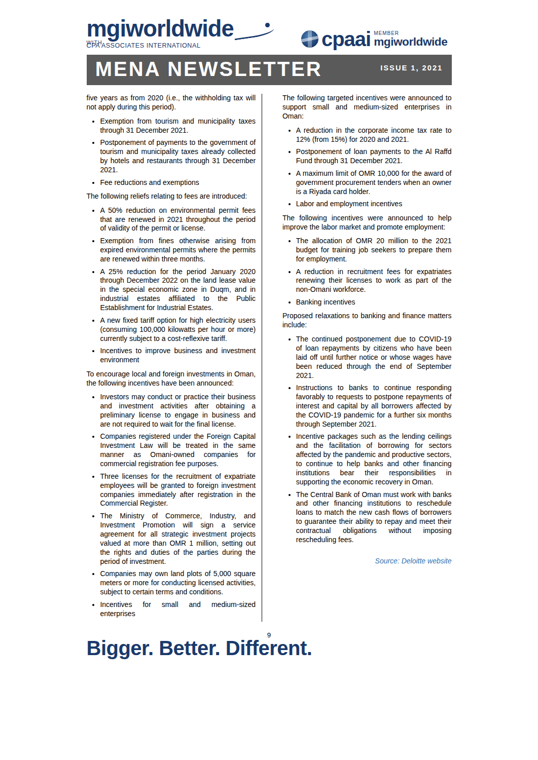mgiworldwide
WITH
CPA ASSOCIATES INTERNATIONAL
cpaai
MEMBER mgiworldwide
MENA NEWSLETTER
ISSUE 1, 2021
five years as from 2020 (i.e., the withholding tax will not apply during this period).
Exemption from tourism and municipality taxes through 31 December 2021.
Postponement of payments to the government of tourism and municipality taxes already collected by hotels and restaurants through 31 December 2021.
Fee reductions and exemptions
The following reliefs relating to fees are introduced:
A 50% reduction on environmental permit fees that are renewed in 2021 throughout the period of validity of the permit or license.
Exemption from fines otherwise arising from expired environmental permits where the permits are renewed within three months.
A 25% reduction for the period January 2020 through December 2022 on the land lease value in the special economic zone in Duqm, and in industrial estates affiliated to the Public Establishment for Industrial Estates.
A new fixed tariff option for high electricity users (consuming 100,000 kilowatts per hour or more) currently subject to a cost-reflexive tariff.
Incentives to improve business and investment environment
To encourage local and foreign investments in Oman, the following incentives have been announced:
Investors may conduct or practice their business and investment activities after obtaining a preliminary license to engage in business and are not required to wait for the final license.
Companies registered under the Foreign Capital Investment Law will be treated in the same manner as Omani-owned companies for commercial registration fee purposes.
Three licenses for the recruitment of expatriate employees will be granted to foreign investment companies immediately after registration in the Commercial Register.
The Ministry of Commerce, Industry, and Investment Promotion will sign a service agreement for all strategic investment projects valued at more than OMR 1 million, setting out the rights and duties of the parties during the period of investment.
Companies may own land plots of 5,000 square meters or more for conducting licensed activities, subject to certain terms and conditions.
Incentives for small and medium-sized enterprises
The following targeted incentives were announced to support small and medium-sized enterprises in Oman:
A reduction in the corporate income tax rate to 12% (from 15%) for 2020 and 2021.
Postponement of loan payments to the Al Raffd Fund through 31 December 2021.
A maximum limit of OMR 10,000 for the award of government procurement tenders when an owner is a Riyada card holder.
Labor and employment incentives
The following incentives were announced to help improve the labor market and promote employment:
The allocation of OMR 20 million to the 2021 budget for training job seekers to prepare them for employment.
A reduction in recruitment fees for expatriates renewing their licenses to work as part of the non-Omani workforce.
Banking incentives
Proposed relaxations to banking and finance matters include:
The continued postponement due to COVID-19 of loan repayments by citizens who have been laid off until further notice or whose wages have been reduced through the end of September 2021.
Instructions to banks to continue responding favorably to requests to postpone repayments of interest and capital by all borrowers affected by the COVID-19 pandemic for a further six months through September 2021.
Incentive packages such as the lending ceilings and the facilitation of borrowing for sectors affected by the pandemic and productive sectors, to continue to help banks and other financing institutions bear their responsibilities in supporting the economic recovery in Oman.
The Central Bank of Oman must work with banks and other financing institutions to reschedule loans to match the new cash flows of borrowers to guarantee their ability to repay and meet their contractual obligations without imposing rescheduling fees.
Source: Deloitte website
9
Bigger. Better. Different.